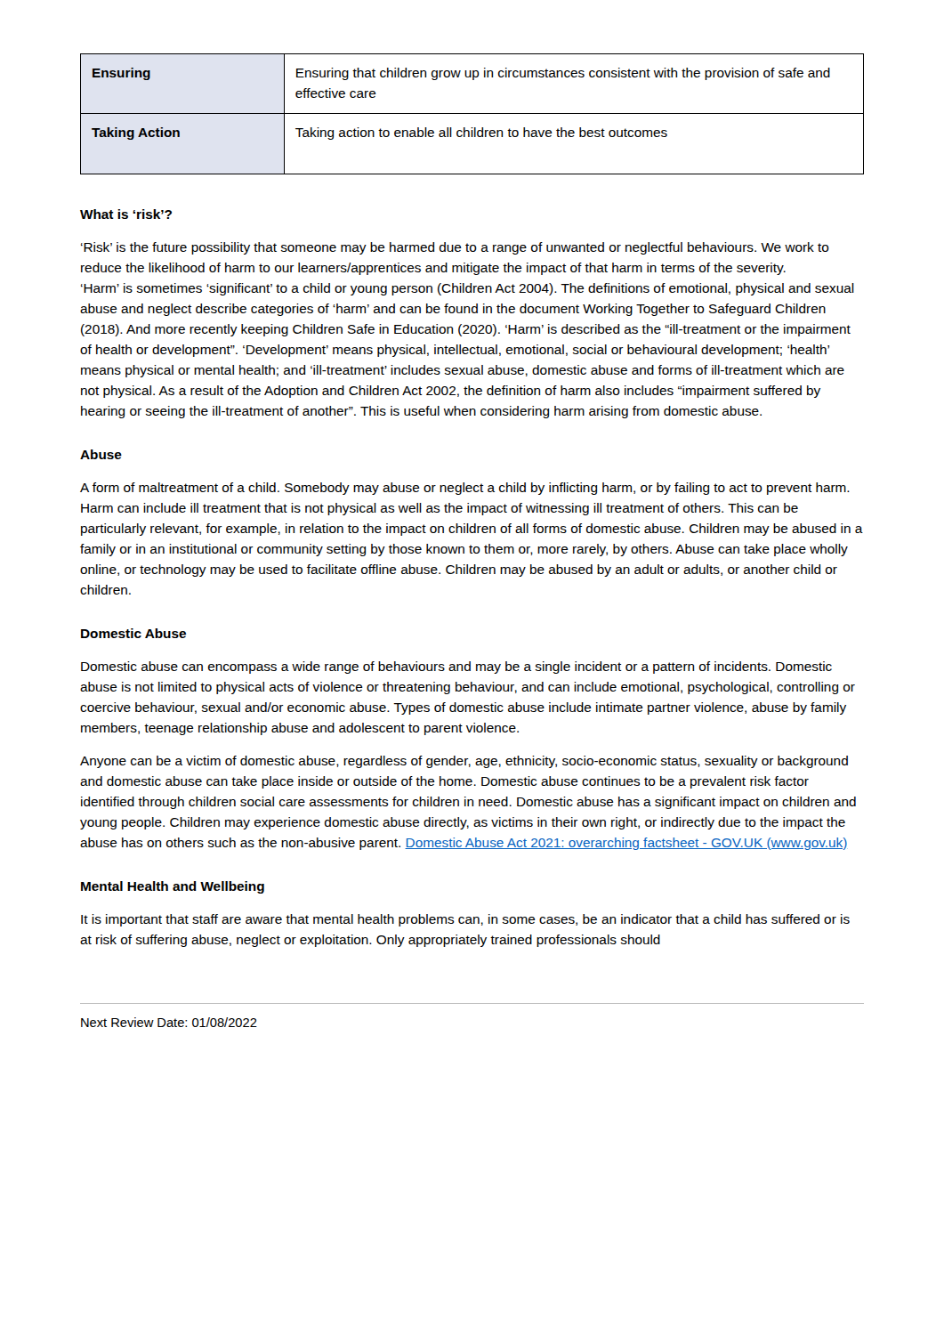| Ensuring | Ensuring that children grow up in circumstances consistent with the provision of safe and effective care |
| Taking Action | Taking action to enable all children to have the best outcomes |
What is ‘risk’?
‘Risk’ is the future possibility that someone may be harmed due to a range of unwanted or neglectful behaviours. We work to reduce the likelihood of harm to our learners/apprentices and mitigate the impact of that harm in terms of the severity.
‘Harm’ is sometimes ‘significant’ to a child or young person (Children Act 2004). The definitions of emotional, physical and sexual abuse and neglect describe categories of ‘harm’ and can be found in the document Working Together to Safeguard Children (2018). And more recently keeping Children Safe in Education (2020). ‘Harm’ is described as the “ill-treatment or the impairment of health or development”. ‘Development’ means physical, intellectual, emotional, social or behavioural development; ‘health’ means physical or mental health; and ‘ill-treatment’ includes sexual abuse, domestic abuse and forms of ill-treatment which are not physical. As a result of the Adoption and Children Act 2002, the definition of harm also includes “impairment suffered by hearing or seeing the ill-treatment of another”. This is useful when considering harm arising from domestic abuse.
Abuse
A form of maltreatment of a child. Somebody may abuse or neglect a child by inflicting harm, or by failing to act to prevent harm. Harm can include ill treatment that is not physical as well as the impact of witnessing ill treatment of others. This can be particularly relevant, for example, in relation to the impact on children of all forms of domestic abuse. Children may be abused in a family or in an institutional or community setting by those known to them or, more rarely, by others. Abuse can take place wholly online, or technology may be used to facilitate offline abuse. Children may be abused by an adult or adults, or another child or children.
Domestic Abuse
Domestic abuse can encompass a wide range of behaviours and may be a single incident or a pattern of incidents. Domestic abuse is not limited to physical acts of violence or threatening behaviour, and can include emotional, psychological, controlling or coercive behaviour, sexual and/or economic abuse. Types of domestic abuse include intimate partner violence, abuse by family members, teenage relationship abuse and adolescent to parent violence.
Anyone can be a victim of domestic abuse, regardless of gender, age, ethnicity, socio-economic status, sexuality or background and domestic abuse can take place inside or outside of the home. Domestic abuse continues to be a prevalent risk factor identified through children social care assessments for children in need. Domestic abuse has a significant impact on children and young people. Children may experience domestic abuse directly, as victims in their own right, or indirectly due to the impact the abuse has on others such as the non-abusive parent. Domestic Abuse Act 2021: overarching factsheet - GOV.UK (www.gov.uk)
Mental Health and Wellbeing
It is important that staff are aware that mental health problems can, in some cases, be an indicator that a child has suffered or is at risk of suffering abuse, neglect or exploitation. Only appropriately trained professionals should
Next Review Date: 01/08/2022